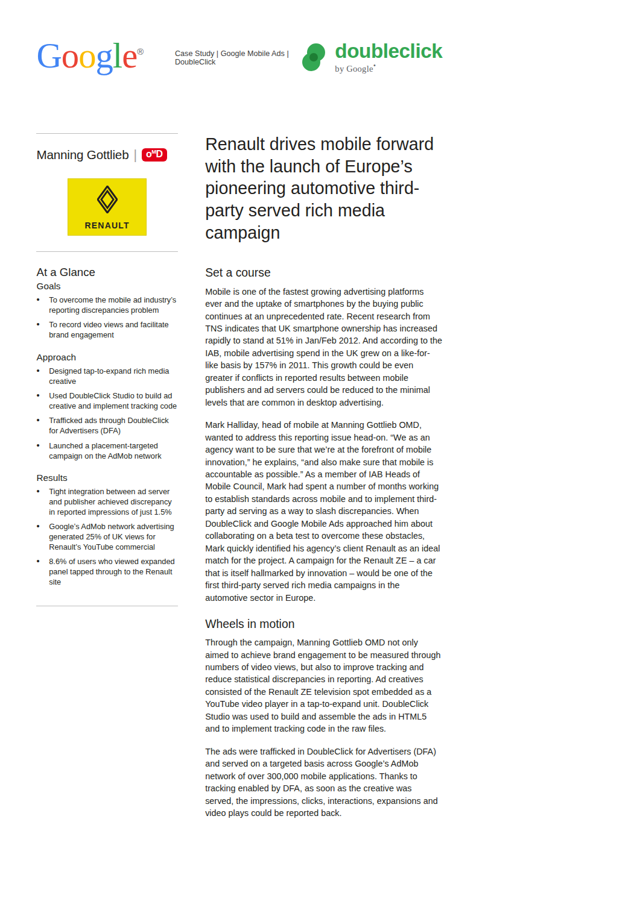Google®
Case Study | Google Mobile Ads | DoubleClick
doubleclick
by Google•
Manning Gottlieb | oMD
RENAULT
At a Glance
Goals
To overcome the mobile ad industry’s reporting discrepancies problem
To record video views and facilitate brand engagement
Approach
Designed tap-to-expand rich media creative
Used DoubleClick Studio to build ad creative and implement tracking code
Trafficked ads through DoubleClick for Advertisers (DFA)
Launched a placement-targeted campaign on the AdMob network
Results
Tight integration between ad server and publisher achieved discrepancy in reported impressions of just 1.5%
Google’s AdMob network advertising generated 25% of UK views for Renault’s YouTube commercial
8.6% of users who viewed expanded panel tapped through to the Renault site
Renault drives mobile forward with the launch of Europe’s pioneering automotive third-party served rich media campaign
Set a course
Mobile is one of the fastest growing advertising platforms ever and the uptake of smartphones by the buying public continues at an unprecedented rate. Recent research from TNS indicates that UK smartphone ownership has increased rapidly to stand at 51% in Jan/Feb 2012. And according to the IAB, mobile advertising spend in the UK grew on a like-for-like basis by 157% in 2011. This growth could be even greater if conflicts in reported results between mobile publishers and ad servers could be reduced to the minimal levels that are common in desktop advertising.
Mark Halliday, head of mobile at Manning Gottlieb OMD, wanted to address this reporting issue head-on. “We as an agency want to be sure that we’re at the forefront of mobile innovation,” he explains, “and also make sure that mobile is accountable as possible.” As a member of IAB Heads of Mobile Council, Mark had spent a number of months working to establish standards across mobile and to implement third-party ad serving as a way to slash discrepancies. When DoubleClick and Google Mobile Ads approached him about collaborating on a beta test to overcome these obstacles, Mark quickly identified his agency’s client Renault as an ideal match for the project. A campaign for the Renault ZE – a car that is itself hallmarked by innovation – would be one of the first third-party served rich media campaigns in the automotive sector in Europe.
Wheels in motion
Through the campaign, Manning Gottlieb OMD not only aimed to achieve brand engagement to be measured through numbers of video views, but also to improve tracking and reduce statistical discrepancies in reporting. Ad creatives consisted of the Renault ZE television spot embedded as a YouTube video player in a tap-to-expand unit. DoubleClick Studio was used to build and assemble the ads in HTML5 and to implement tracking code in the raw files.
The ads were trafficked in DoubleClick for Advertisers (DFA) and served on a targeted basis across Google’s AdMob network of over 300,000 mobile applications. Thanks to tracking enabled by DFA, as soon as the creative was served, the impressions, clicks, interactions, expansions and video plays could be reported back.